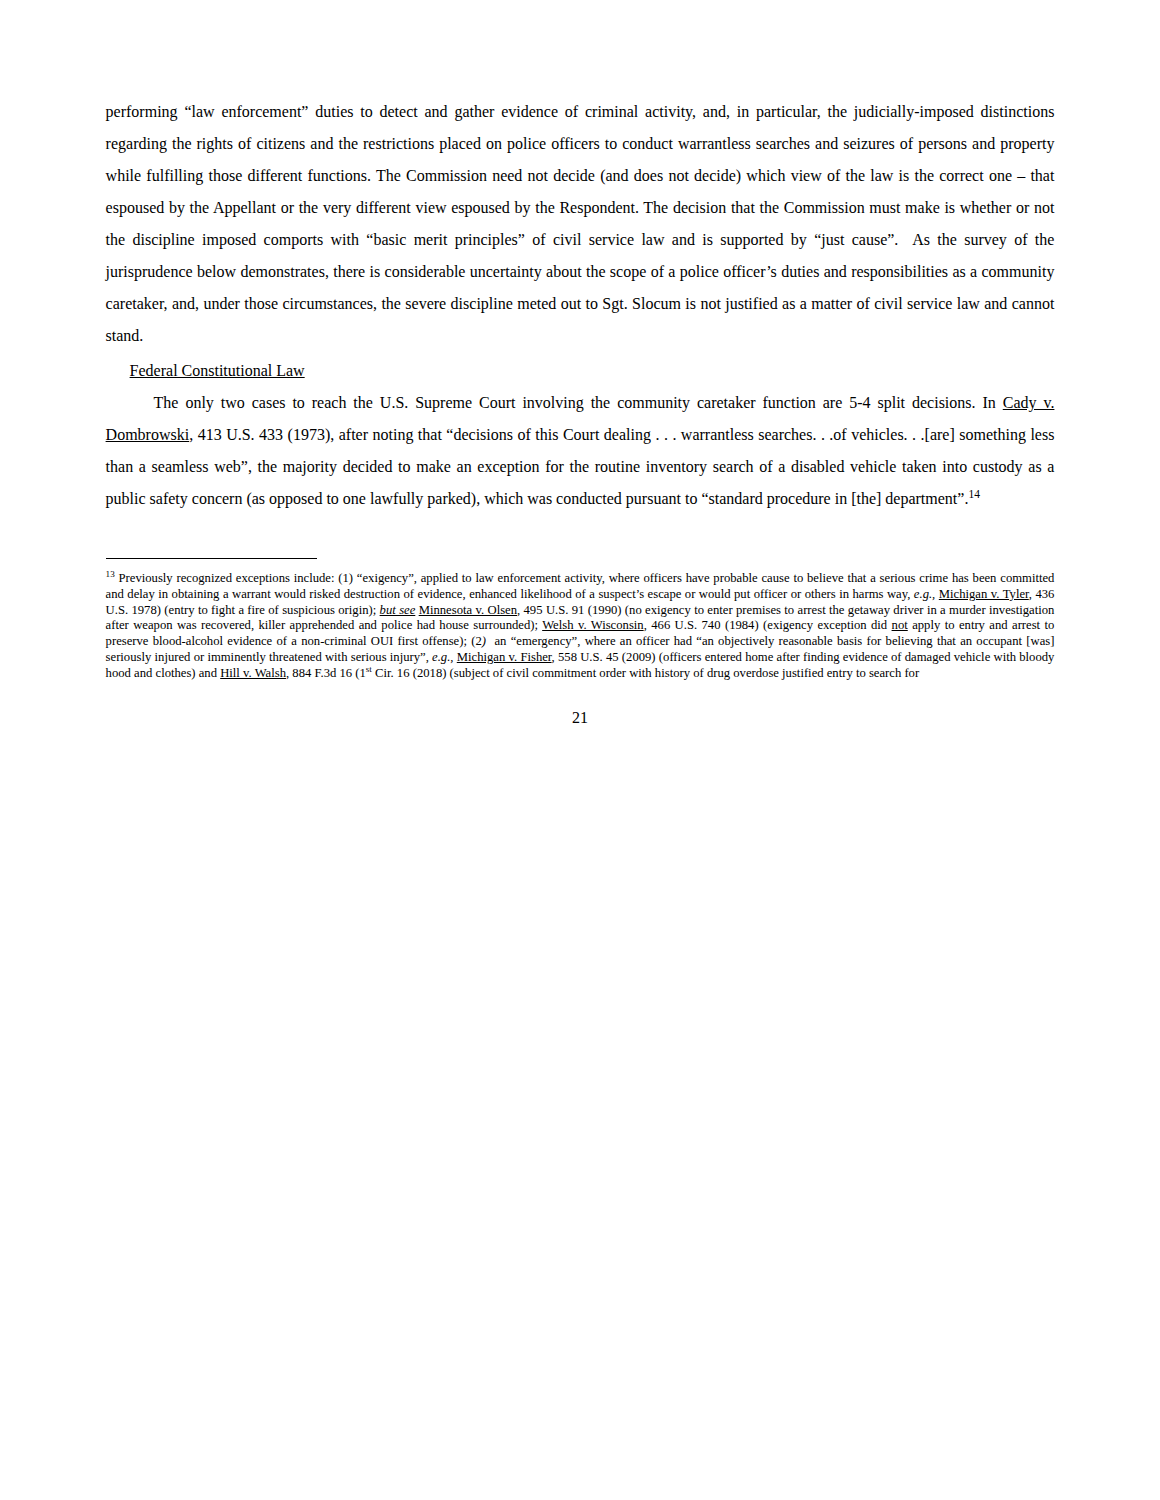performing “law enforcement” duties to detect and gather evidence of criminal activity, and, in particular, the judicially-imposed distinctions regarding the rights of citizens and the restrictions placed on police officers to conduct warrantless searches and seizures of persons and property while fulfilling those different functions. The Commission need not decide (and does not decide) which view of the law is the correct one – that espoused by the Appellant or the very different view espoused by the Respondent. The decision that the Commission must make is whether or not the discipline imposed comports with “basic merit principles” of civil service law and is supported by “just cause”. As the survey of the jurisprudence below demonstrates, there is considerable uncertainty about the scope of a police officer’s duties and responsibilities as a community caretaker, and, under those circumstances, the severe discipline meted out to Sgt. Slocum is not justified as a matter of civil service law and cannot stand.
Federal Constitutional Law
The only two cases to reach the U.S. Supreme Court involving the community caretaker function are 5-4 split decisions. In Cady v. Dombrowski, 413 U.S. 433 (1973), after noting that “decisions of this Court dealing . . . warrantless searches. . .of vehicles. . .[are] something less than a seamless web”, the majority decided to make an exception for the routine inventory search of a disabled vehicle taken into custody as a public safety concern (as opposed to one lawfully parked), which was conducted pursuant to “standard procedure in [the] department”.14
13 Previously recognized exceptions include: (1) “exigency”, applied to law enforcement activity, where officers have probable cause to believe that a serious crime has been committed and delay in obtaining a warrant would risked destruction of evidence, enhanced likelihood of a suspect’s escape or would put officer or others in harms way, e.g., Michigan v. Tyler, 436 U.S. 1978) (entry to fight a fire of suspicious origin); but see Minnesota v. Olsen, 495 U.S. 91 (1990) (no exigency to enter premises to arrest the getaway driver in a murder investigation after weapon was recovered, killer apprehended and police had house surrounded); Welsh v. Wisconsin, 466 U.S. 740 (1984) (exigency exception did not apply to entry and arrest to preserve blood-alcohol evidence of a non-criminal OUI first offense); (2) an “emergency”, where an officer had “an objectively reasonable basis for believing that an occupant [was] seriously injured or imminently threatened with serious injury”, e.g., Michigan v. Fisher, 558 U.S. 45 (2009) (officers entered home after finding evidence of damaged vehicle with bloody hood and clothes) and Hill v. Walsh, 884 F.3d 16 (1st Cir. 16 (2018) (subject of civil commitment order with history of drug overdose justified entry to search for
21